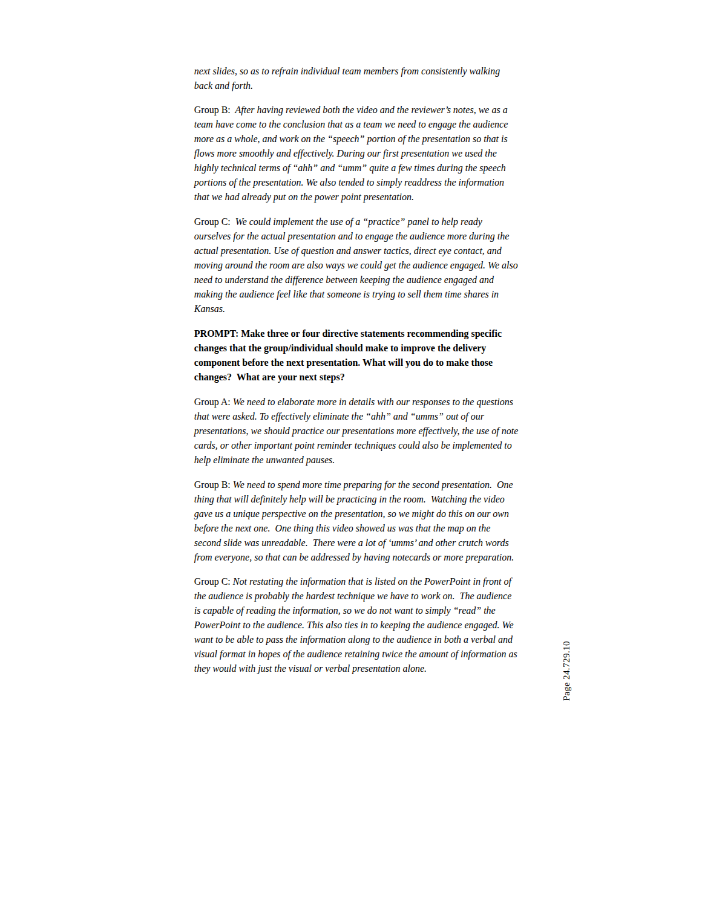next slides, so as to refrain individual team members from consistently walking back and forth.
Group B: After having reviewed both the video and the reviewer’s notes, we as a team have come to the conclusion that as a team we need to engage the audience more as a whole, and work on the “speech” portion of the presentation so that is flows more smoothly and effectively. During our first presentation we used the highly technical terms of “ahh” and “umm” quite a few times during the speech portions of the presentation. We also tended to simply readdress the information that we had already put on the power point presentation.
Group C: We could implement the use of a “practice” panel to help ready ourselves for the actual presentation and to engage the audience more during the actual presentation. Use of question and answer tactics, direct eye contact, and moving around the room are also ways we could get the audience engaged. We also need to understand the difference between keeping the audience engaged and making the audience feel like that someone is trying to sell them time shares in Kansas.
PROMPT: Make three or four directive statements recommending specific changes that the group/individual should make to improve the delivery component before the next presentation. What will you do to make those changes? What are your next steps?
Group A: We need to elaborate more in details with our responses to the questions that were asked. To effectively eliminate the “ahh” and “umms” out of our presentations, we should practice our presentations more effectively, the use of note cards, or other important point reminder techniques could also be implemented to help eliminate the unwanted pauses.
Group B: We need to spend more time preparing for the second presentation. One thing that will definitely help will be practicing in the room. Watching the video gave us a unique perspective on the presentation, so we might do this on our own before the next one. One thing this video showed us was that the map on the second slide was unreadable. There were a lot of ‘umms’ and other crutch words from everyone, so that can be addressed by having notecards or more preparation.
Group C: Not restating the information that is listed on the PowerPoint in front of the audience is probably the hardest technique we have to work on. The audience is capable of reading the information, so we do not want to simply “read” the PowerPoint to the audience. This also ties in to keeping the audience engaged. We want to be able to pass the information along to the audience in both a verbal and visual format in hopes of the audience retaining twice the amount of information as they would with just the visual or verbal presentation alone.
Page 24.729.10